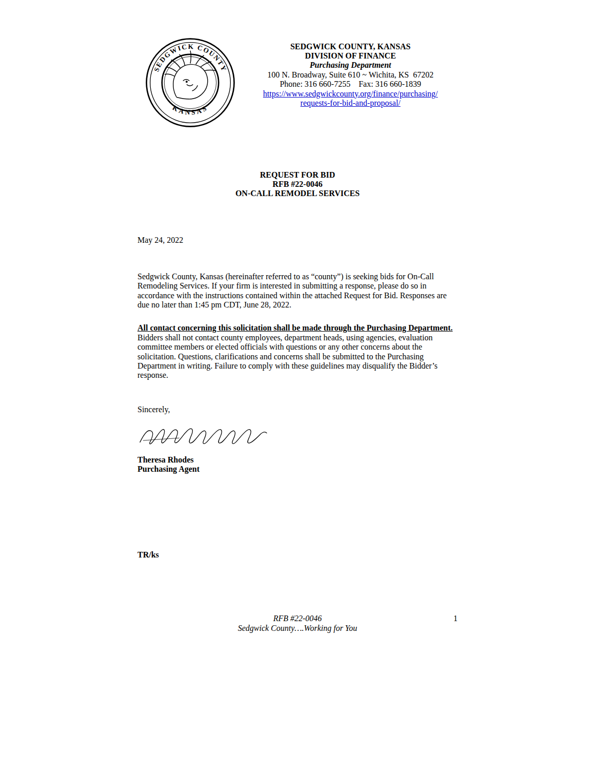SEDGWICK COUNTY KANSAS
SEDGWICK COUNTY, KANSAS
DIVISION OF FINANCE
Purchasing Department
100 N. Broadway, Suite 610 ~ Wichita, KS 67202
Phone: 316 660-7255 Fax: 316 660-1839
https://www.sedgwickcounty.org/finance/purchasing/
requests-for-bid-and-proposal/
REQUEST FOR BID
RFB #22-0046
ON-CALL REMODEL SERVICES
May 24, 2022
Sedgwick County, Kansas (hereinafter referred to as “county”) is seeking bids for On-Call Remodeling Services. If your firm is interested in submitting a response, please do so in accordance with the instructions contained within the attached Request for Bid. Responses are due no later than 1:45 pm CDT, June 28, 2022.
All contact concerning this solicitation shall be made through the Purchasing Department. Bidders shall not contact county employees, department heads, using agencies, evaluation committee members or elected officials with questions or any other concerns about the solicitation. Questions, clarifications and concerns shall be submitted to the Purchasing Department in writing. Failure to comply with these guidelines may disqualify the Bidder’s response.
Sincerely,
Theresa Rhodes
Purchasing Agent
TR/ks
1
RFB #22-0046
Sedgwick County….Working for You